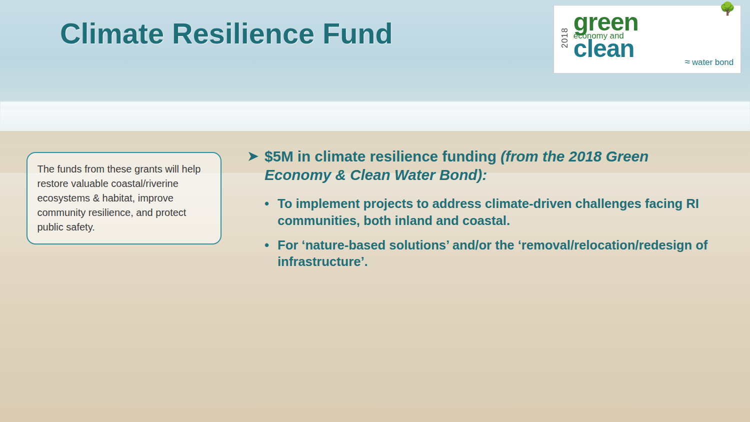2018
🌳
green
economy and
clean
≈water bond
Climate Resilience Fund
The funds from these grants will help restore valuable coastal/riverine ecosystems & habitat, improve community resilience, and protect public safety.
➤ $5M in climate resilience funding (from the 2018 Green Economy & Clean Water Bond):
To implement projects to address climate-driven challenges facing RI communities, both inland and coastal.
For ‘nature-based solutions’ and/or the ‘removal/relocation/redesign of infrastructure’.